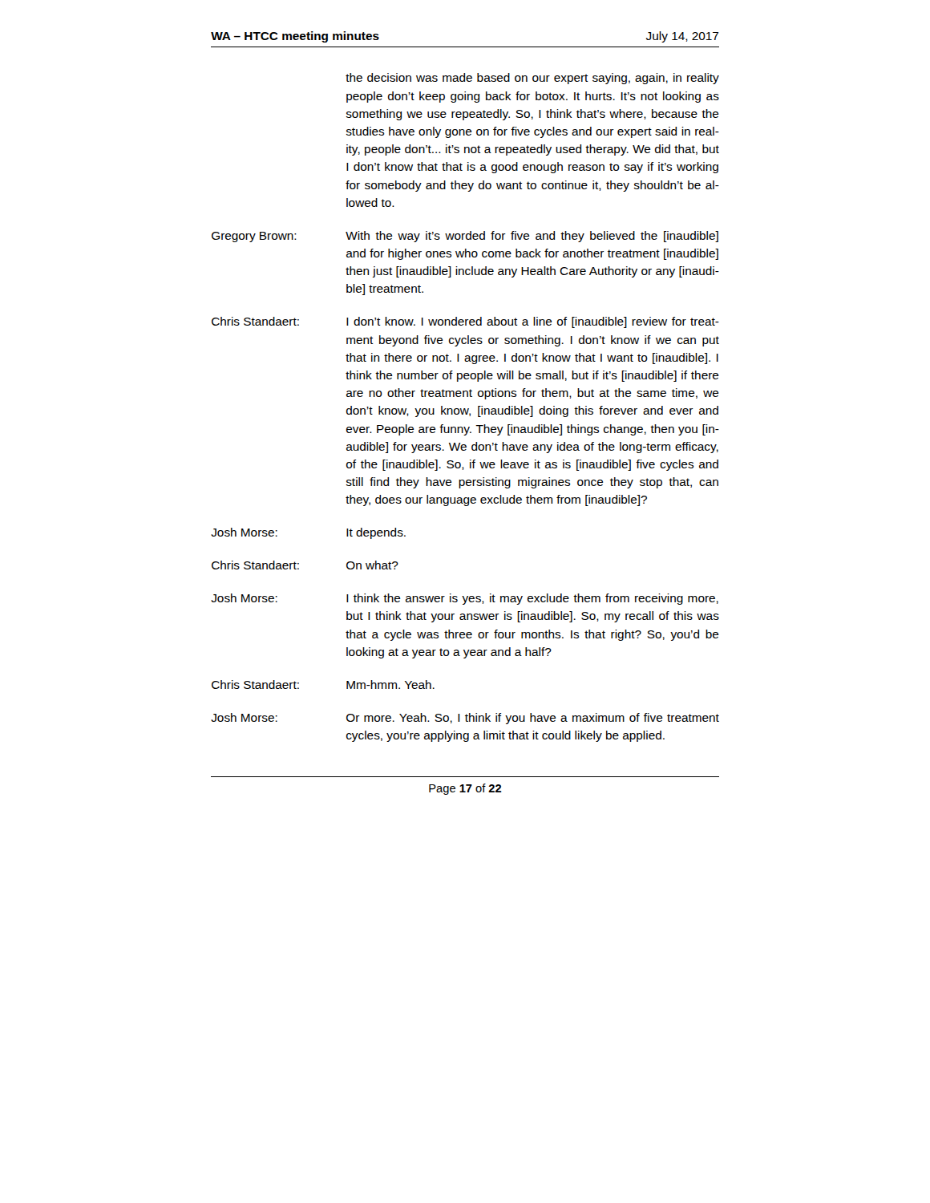WA – HTCC meeting minutes July 14, 2017
| | the decision was made based on our expert saying, again, in reality people don’t keep going back for botox. It hurts. It’s not looking as something we use repeatedly. So, I think that’s where, because the studies have only gone on for five cycles and our expert said in reality, people don’t... it’s not a repeatedly used therapy. We did that, but I don’t know that that is a good enough reason to say if it’s working for somebody and they do want to continue it, they shouldn’t be allowed to. |
| Gregory Brown: | With the way it’s worded for five and they believed the [inaudible] and for higher ones who come back for another treatment [inaudible] then just [inaudible] include any Health Care Authority or any [inaudible] treatment. |
| Chris Standaert: | I don’t know. I wondered about a line of [inaudible] review for treatment beyond five cycles or something. I don’t know if we can put that in there or not. I agree. I don’t know that I want to [inaudible]. I think the number of people will be small, but if it’s [inaudible] if there are no other treatment options for them, but at the same time, we don’t know, you know, [inaudible] doing this forever and ever and ever. People are funny. They [inaudible] things change, then you [inaudible] for years. We don’t have any idea of the long-term efficacy, of the [inaudible]. So, if we leave it as is [inaudible] five cycles and still find they have persisting migraines once they stop that, can they, does our language exclude them from [inaudible]? |
| Josh Morse: | It depends. |
| Chris Standaert: | On what? |
| Josh Morse: | I think the answer is yes, it may exclude them from receiving more, but I think that your answer is [inaudible]. So, my recall of this was that a cycle was three or four months. Is that right? So, you’d be looking at a year to a year and a half? |
| Chris Standaert: | Mm-hmm. Yeah. |
| Josh Morse: | Or more. Yeah. So, I think if you have a maximum of five treatment cycles, you’re applying a limit that it could likely be applied. |
Page 17 of 22